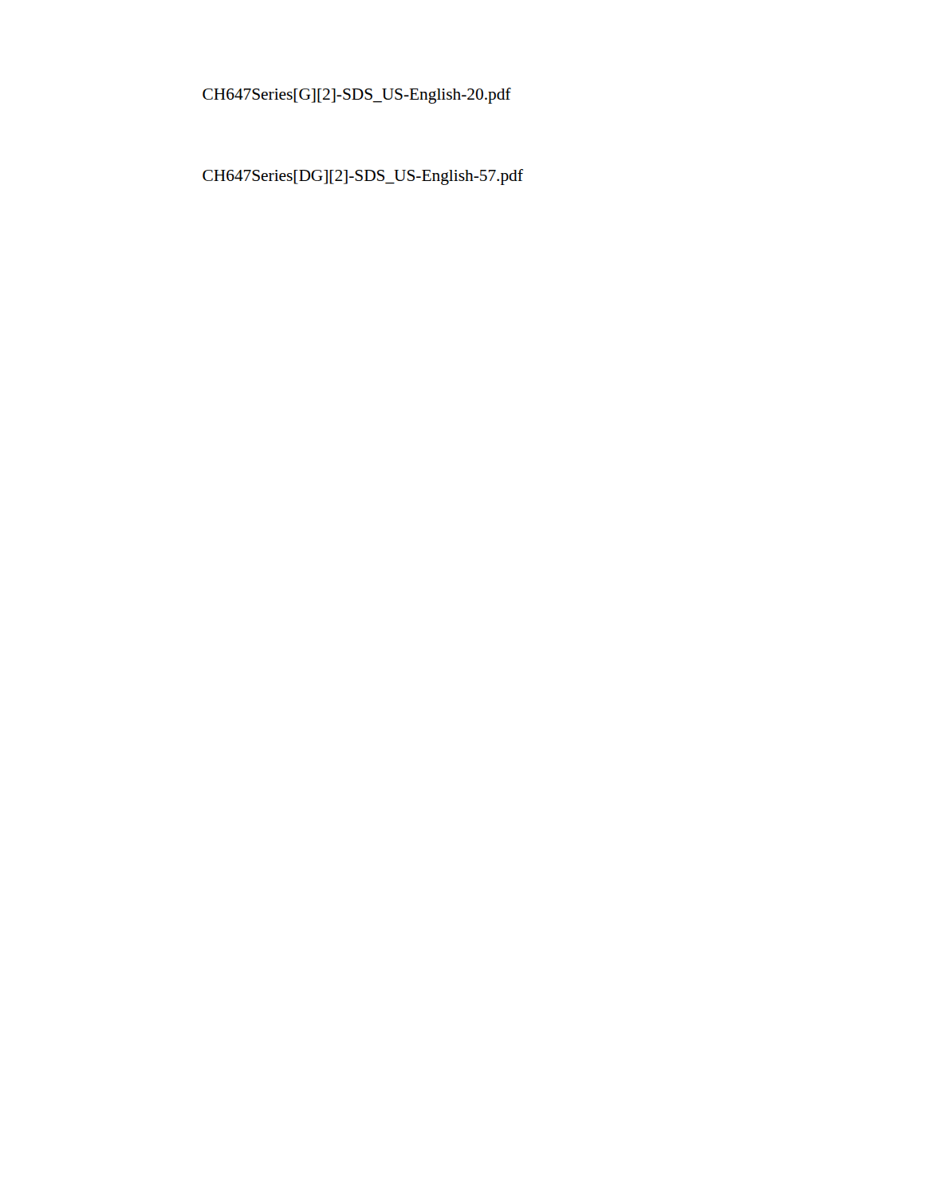CH647Series[G][2]-SDS_US-English-20.pdf
CH647Series[DG][2]-SDS_US-English-57.pdf